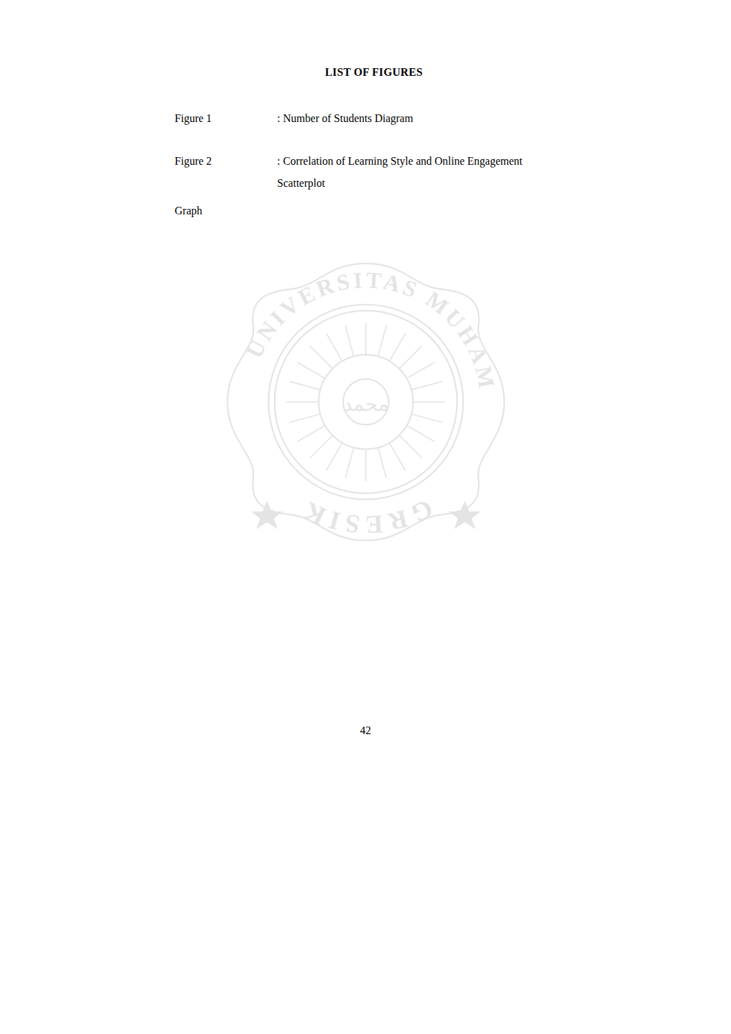UNIVERSITAS MUHAMMADIYAH GRESIK محمد
LIST OF FIGURES
| Figure 1 | : Number of Students Diagram |
| Figure 2 | : Correlation of Learning Style and Online Engagement Scatterplot |
Graph
42